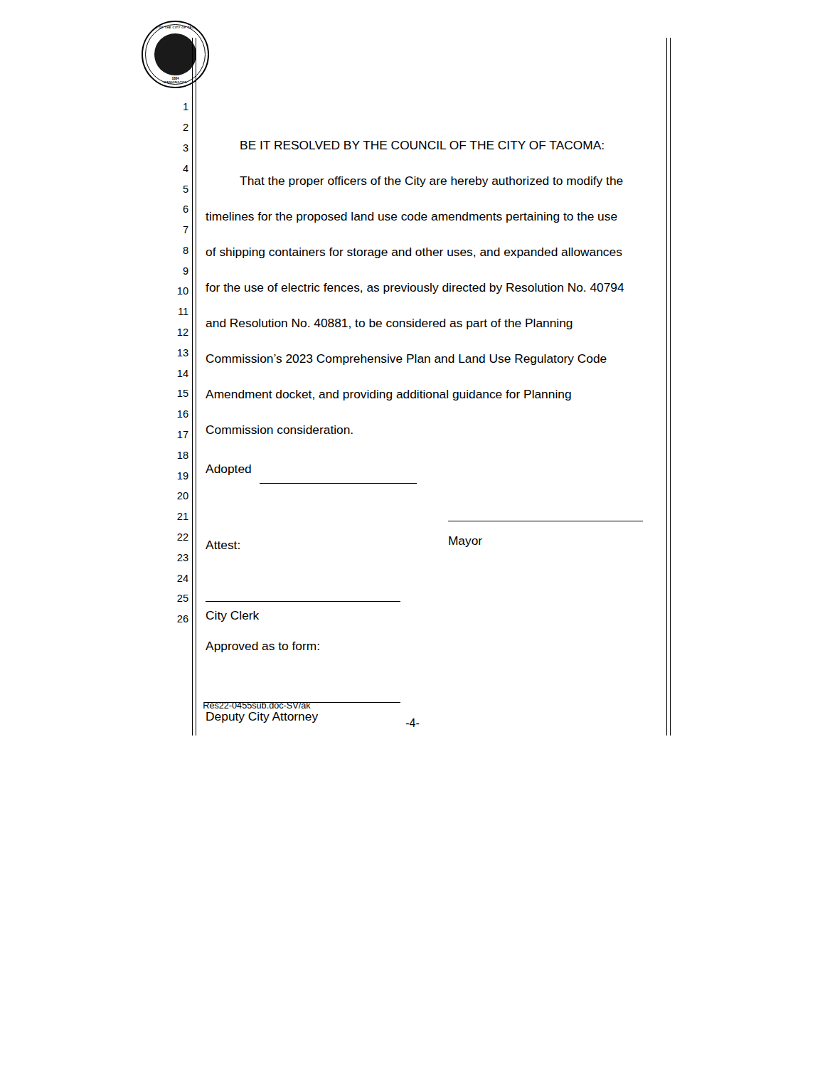SEAL OF THE CITY OF TACOMA
1884
WASHINGTON
1
2
3
4
5
6
7
8
9
10
11
12
13
14
15
16
17
18
19
20
21
22
23
24
25
26
BE IT RESOLVED BY THE COUNCIL OF THE CITY OF TACOMA:
That the proper officers of the City are hereby authorized to modify the timelines for the proposed land use code amendments pertaining to the use of shipping containers for storage and other uses, and expanded allowances for the use of electric fences, as previously directed by Resolution No. 40794 and Resolution No. 40881, to be considered as part of the Planning Commission’s 2023 Comprehensive Plan and Land Use Regulatory Code Amendment docket, and providing additional guidance for Planning Commission consideration.
Adopted
Mayor
Attest:
City Clerk
Approved as to form:
Deputy City Attorney
-4-
Res22-0455sub.doc-SV/ak